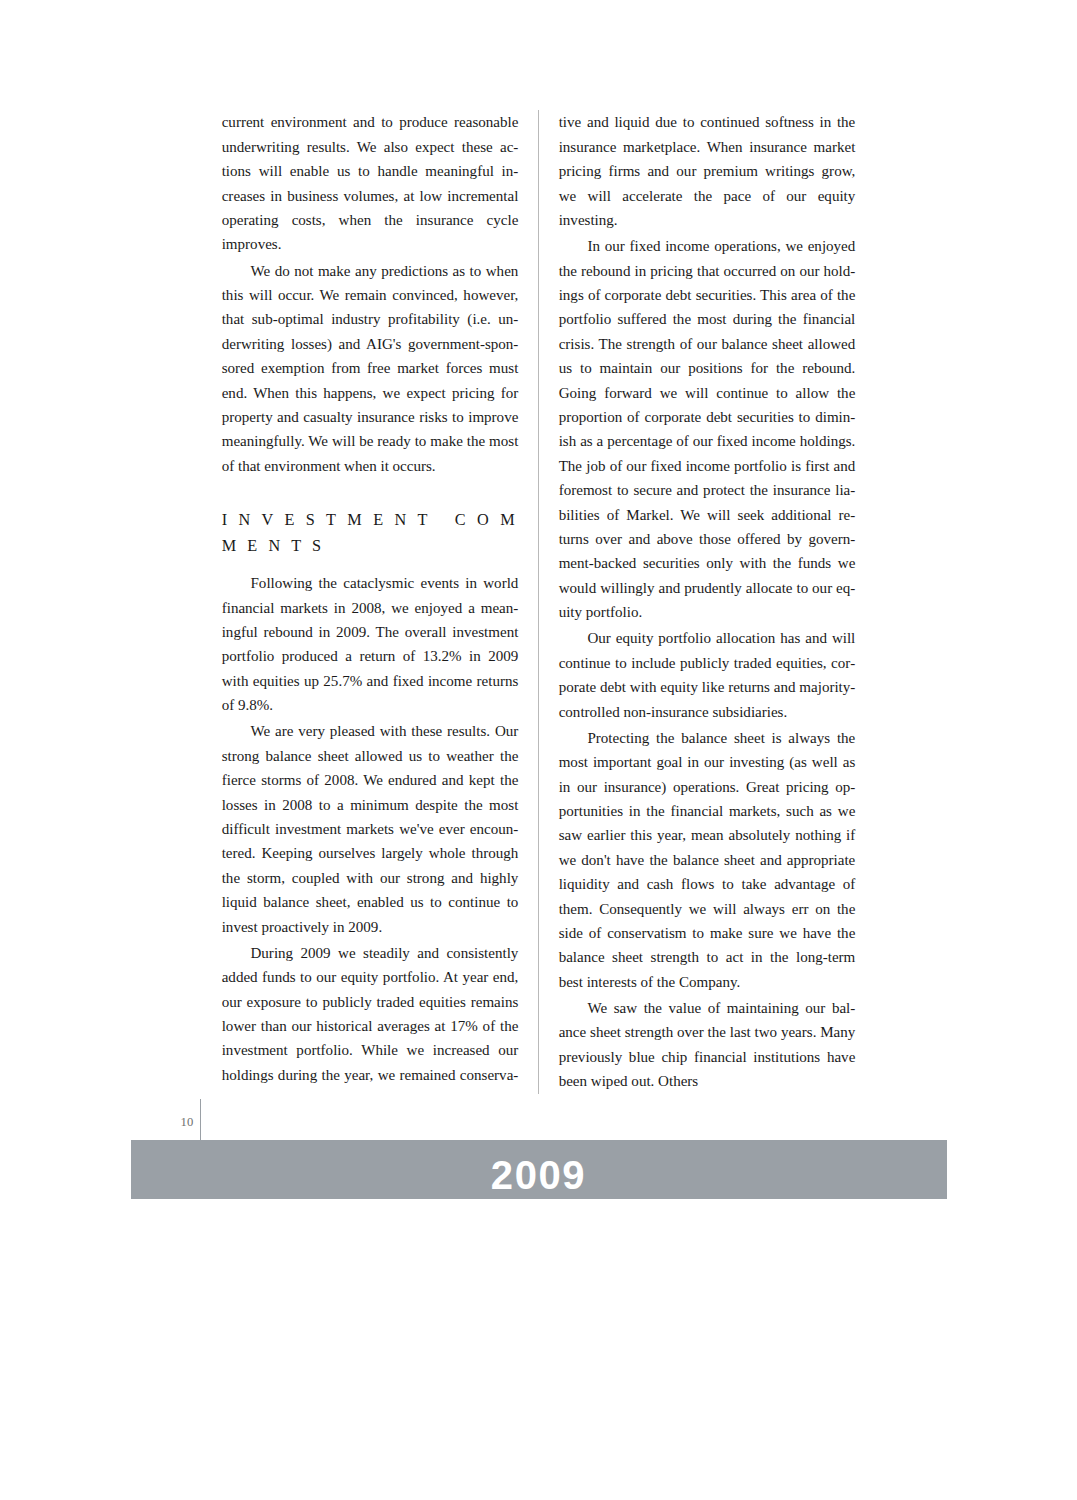current environment and to produce reasonable underwriting results. We also expect these actions will enable us to handle meaningful increases in business volumes, at low incremental operating costs, when the insurance cycle improves.
We do not make any predictions as to when this will occur. We remain convinced, however, that sub-optimal industry profitability (i.e. underwriting losses) and AIG's government-sponsored exemption from free market forces must end. When this happens, we expect pricing for property and casualty insurance risks to improve meaningfully. We will be ready to make the most of that environment when it occurs.
I N V E S T M E N T C O M M E N T S
Following the cataclysmic events in world financial markets in 2008, we enjoyed a meaningful rebound in 2009. The overall investment portfolio produced a return of 13.2% in 2009 with equities up 25.7% and fixed income returns of 9.8%.
We are very pleased with these results. Our strong balance sheet allowed us to weather the fierce storms of 2008. We endured and kept the losses in 2008 to a minimum despite the most difficult investment markets we've ever encountered. Keeping ourselves largely whole through the storm, coupled with our strong and highly liquid balance sheet, enabled us to continue to invest proactively in 2009.
During 2009 we steadily and consistently added funds to our equity portfolio. At year end, our exposure to publicly traded equities remains lower than our historical averages at 17% of the investment portfolio. While we increased our holdings during the year, we remained conservative and liquid due to continued softness in the insurance marketplace. When insurance market pricing firms and our premium writings grow, we will accelerate the pace of our equity investing.
In our fixed income operations, we enjoyed the rebound in pricing that occurred on our holdings of corporate debt securities. This area of the portfolio suffered the most during the financial crisis. The strength of our balance sheet allowed us to maintain our positions for the rebound. Going forward we will continue to allow the proportion of corporate debt securities to diminish as a percentage of our fixed income holdings. The job of our fixed income portfolio is first and foremost to secure and protect the insurance liabilities of Markel. We will seek additional returns over and above those offered by government-backed securities only with the funds we would willingly and prudently allocate to our equity portfolio.
Our equity portfolio allocation has and will continue to include publicly traded equities, corporate debt with equity like returns and majority-controlled non-insurance subsidiaries.
Protecting the balance sheet is always the most important goal in our investing (as well as in our insurance) operations. Great pricing opportunities in the financial markets, such as we saw earlier this year, mean absolutely nothing if we don't have the balance sheet and appropriate liquidity and cash flows to take advantage of them. Consequently we will always err on the side of conservatism to make sure we have the balance sheet strength to act in the long-term best interests of the Company.
We saw the value of maintaining our balance sheet strength over the last two years. Many previously blue chip financial institutions have been wiped out. Others
10
2009